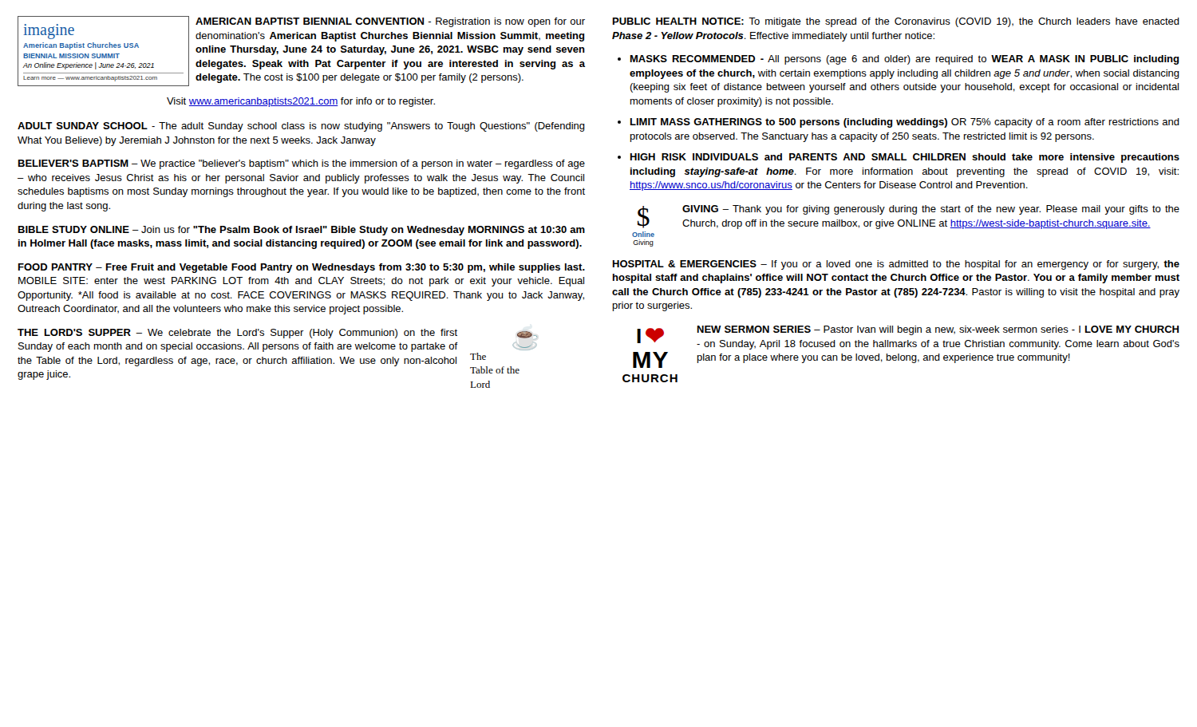imagine American Baptist Churches USA
BIENNIAL MISSION SUMMIT
An Online Experience | June 24-26, 2021
Learn more — www.americanbaptists2021.com
AMERICAN BAPTIST BIENNIAL CONVENTION - Registration is now open for our denomination's American Baptist Churches Biennial Mission Summit, meeting online Thursday, June 24 to Saturday, June 26, 2021. WSBC may send seven delegates. Speak with Pat Carpenter if you are interested in serving as a delegate. The cost is $100 per delegate or $100 per family (2 persons).
Visit www.americanbaptists2021.com for info or to register.
ADULT SUNDAY SCHOOL - The adult Sunday school class is now studying "Answers to Tough Questions" (Defending What You Believe) by Jeremiah J Johnston for the next 5 weeks. Jack Janway
BELIEVER'S BAPTISM – We practice "believer's baptism" which is the immersion of a person in water – regardless of age – who receives Jesus Christ as his or her personal Savior and publicly professes to walk the Jesus way. The Council schedules baptisms on most Sunday mornings throughout the year. If you would like to be baptized, then come to the front during the last song.
BIBLE STUDY ONLINE – Join us for "The Psalm Book of Israel" Bible Study on Wednesday MORNINGS at 10:30 am in Holmer Hall (face masks, mass limit, and social distancing required) or ZOOM (see email for link and password).
FOOD PANTRY – Free Fruit and Vegetable Food Pantry on Wednesdays from 3:30 to 5:30 pm, while supplies last. MOBILE SITE: enter the west PARKING LOT from 4th and CLAY Streets; do not park or exit your vehicle. Equal Opportunity. *All food is available at no cost. FACE COVERINGS or MASKS REQUIRED. Thank you to Jack Janway, Outreach Coordinator, and all the volunteers who make this service project possible.
☕
The
Table of the
Lord
THE LORD'S SUPPER – We celebrate the Lord's Supper (Holy Communion) on the first Sunday of each month and on special occasions. All persons of faith are welcome to partake of the Table of the Lord, regardless of age, race, or church affiliation. We use only non-alcohol grape juice.
PUBLIC HEALTH NOTICE: To mitigate the spread of the Coronavirus (COVID 19), the Church leaders have enacted Phase 2 - Yellow Protocols. Effective immediately until further notice:
MASKS RECOMMENDED - All persons (age 6 and older) are required to WEAR A MASK IN PUBLIC including employees of the church, with certain exemptions apply including all children age 5 and under, when social distancing (keeping six feet of distance between yourself and others outside your household, except for occasional or incidental moments of closer proximity) is not possible.
LIMIT MASS GATHERINGS to 500 persons (including weddings) OR 75% capacity of a room after restrictions and protocols are observed. The Sanctuary has a capacity of 250 seats. The restricted limit is 92 persons.
HIGH RISK INDIVIDUALS and PARENTS AND SMALL CHILDREN should take more intensive precautions including staying-safe-at home. For more information about preventing the spread of COVID 19, visit: https://www.snco.us/hd/coronavirus or the Centers for Disease Control and Prevention.
$ Online
Giving
GIVING – Thank you for giving generously during the start of the new year. Please mail your gifts to the Church, drop off in the secure mailbox, or give ONLINE at https://west-side-baptist-church.square.site.
HOSPITAL & EMERGENCIES – If you or a loved one is admitted to the hospital for an emergency or for surgery, the hospital staff and chaplains' office will NOT contact the Church Office or the Pastor. You or a family member must call the Church Office at (785) 233-4241 or the Pastor at (785) 224-7234. Pastor is willing to visit the hospital and pray prior to surgeries.
I ❤ MY CHURCH
NEW SERMON SERIES – Pastor Ivan will begin a new, six-week sermon series - I LOVE MY CHURCH - on Sunday, April 18 focused on the hallmarks of a true Christian community. Come learn about God's plan for a place where you can be loved, belong, and experience true community!